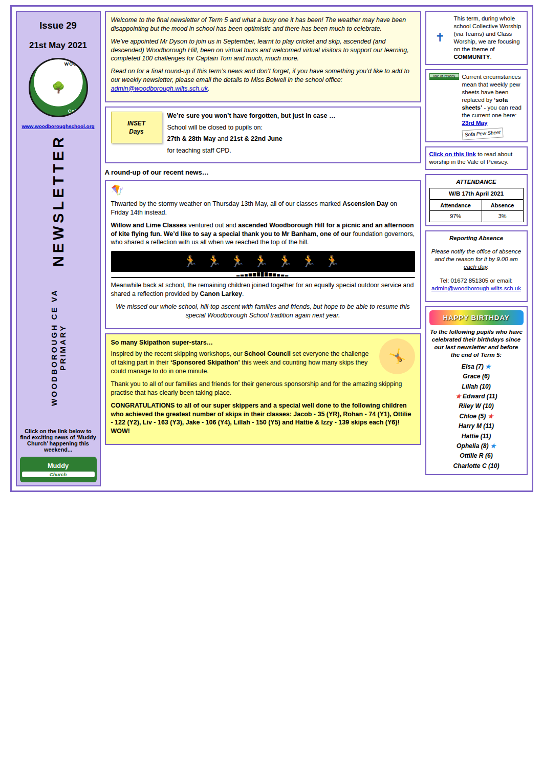Issue 29
21st May 2021
WOODBOROUGH 🌳 CofE SCHOOL
www.woodboroughschool.org
WOODBOROUGH CE VA PRIMARY NEWSLETTER
Click on the link below to find exciting news of ‘Muddy Church’ happening this weekend...
Muddy Church
Welcome to the final newsletter of Term 5 and what a busy one it has been! The weather may have been disappointing but the mood in school has been optimistic and there has been much to celebrate.
We’ve appointed Mr Dyson to join us in September, learnt to play cricket and skip, ascended (and descended) Woodborough Hill, been on virtual tours and welcomed virtual visitors to support our learning, completed 100 challenges for Captain Tom and much, much more.
Read on for a final round-up if this term’s news and don’t forget, if you have something you’d like to add to our weekly newsletter, please email the details to Miss Bolwell in the school office: admin@woodborough.wilts.sch.uk.
INSET
Days
We’re sure you won’t have forgotten, but just in case …
School will be closed to pupils on:
27th & 28th May and 21st & 22nd June
for teaching staff CPD.
A round‑up of our recent news…
🪁
Thwarted by the stormy weather on Thursday 13th May, all of our classes marked Ascension Day on Friday 14th instead.
Willow and Lime Classes ventured out and ascended Woodborough Hill for a picnic and an afternoon of kite flying fun. We’d like to say a special thank you to Mr Banham, one of our foundation governors, who shared a reflection with us all when we reached the top of the hill.
🏃 🏃 🏃 🏃 🏃 🏃 🏃 ▂▃▄▅▆▇█▇▆▅▄▃▂
Meanwhile back at school, the remaining children joined together for an equally special outdoor service and shared a reflection provided by Canon Larkey.
We missed our whole school, hill-top ascent with families and friends, but hope to be able to resume this special Woodborough School tradition again next year.
🤸
So many Skipathon super‑stars…
Inspired by the recent skipping workshops, our School Council set everyone the challenge of taking part in their ‘Sponsored Skipathon’ this week and counting how many skips they could manage to do in one minute.
Thank you to all of our families and friends for their generous sponsorship and for the amazing skipping practise that has clearly been taking place.
CONGRATULATIONS to all of our super skippers and a special well done to the following children who achieved the greatest number of skips in their classes: Jacob ‑ 35 (YR), Rohan ‑ 74 (Y1), Ottilie ‑ 122 (Y2), Liv ‑ 163 (Y3), Jake ‑ 106 (Y4), Lillah ‑ 150 (Y5) and Hattie & Izzy ‑ 139 skips each (Y6)! WOW!
✝
This term, during whole school Collective Worship (via Teams) and Class Worship, we are focusing on the theme of COMMUNITY.
Vale of Pewsey
Current circumstances mean that weekly pew sheets have been replaced by ‘sofa sheets’ - you can read the current one here: 23rd May
Sofa Pew Sheet
Click on this link to read about worship in the Vale of Pewsey.
ATTENDANCE
W/B 17th April 2021
| Attendance | Absence |
| --- | --- |
| 97% | 3% |
Reporting Absence
Please notify the office of absence and the reason for it by 9.00 am each day.
Tel: 01672 851305 or email:
admin@woodborough.wilts.sch.uk
HAPPY BIRTHDAY
To the following pupils who have celebrated their birthdays since our last newsletter and before the end of Term 5:
Elsa (7) ★
Grace (6)
Lillah (10)
★ Edward (11)
Riley W (10)
Chloe (5) ★
Harry M (11)
Hattie (11)
Ophelia (8) ★
Ottilie R (6)
Charlotte C (10)